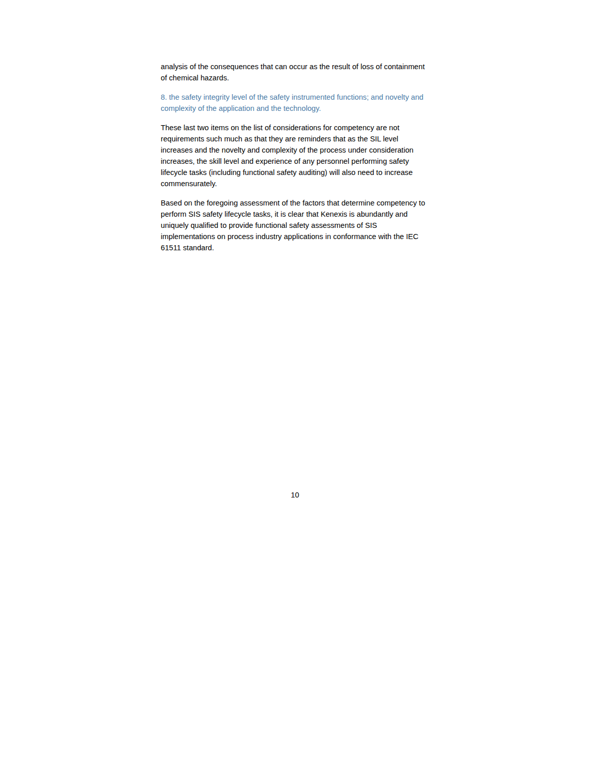analysis of the consequences that can occur as the result of loss of containment of chemical hazards.
8. the safety integrity level of the safety instrumented functions; and novelty and complexity of the application and the technology.
These last two items on the list of considerations for competency are not requirements such much as that they are reminders that as the SIL level increases and the novelty and complexity of the process under consideration increases, the skill level and experience of any personnel performing safety lifecycle tasks (including functional safety auditing) will also need to increase commensurately.
Based on the foregoing assessment of the factors that determine competency to perform SIS safety lifecycle tasks, it is clear that Kenexis is abundantly and uniquely qualified to provide functional safety assessments of SIS implementations on process industry applications in conformance with the IEC 61511 standard.
10